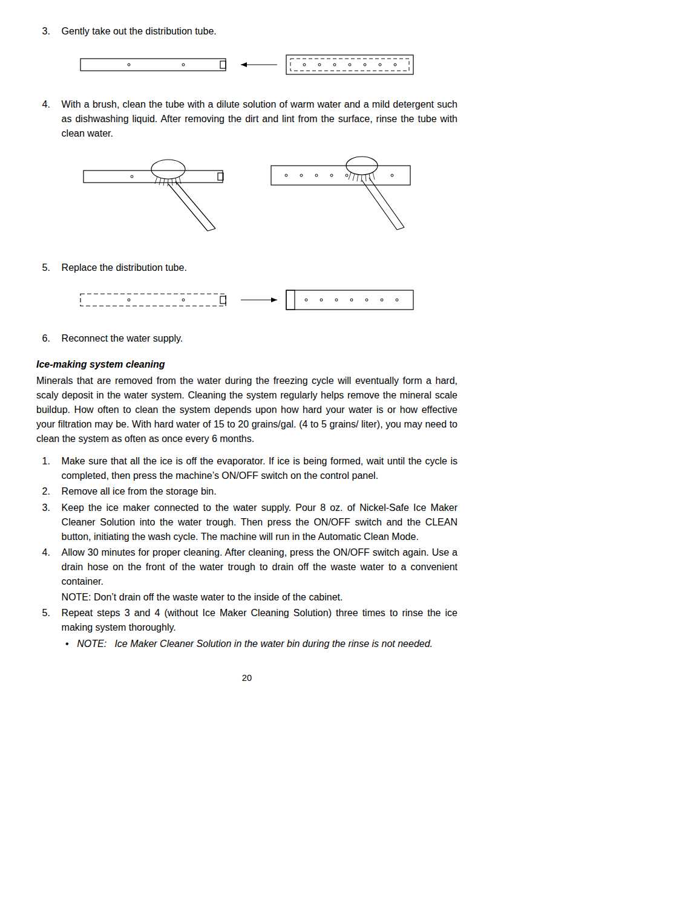Gently take out the distribution tube.
With a brush, clean the tube with a dilute solution of warm water and a mild detergent such as dishwashing liquid. After removing the dirt and lint from the surface, rinse the tube with clean water.
Replace the distribution tube.
Reconnect the water supply.
Ice-making system cleaning
Minerals that are removed from the water during the freezing cycle will eventually form a hard, scaly deposit in the water system. Cleaning the system regularly helps remove the mineral scale buildup. How often to clean the system depends upon how hard your water is or how effective your filtration may be. With hard water of 15 to 20 grains/gal. (4 to 5 grains/ liter), you may need to clean the system as often as once every 6 months.
Make sure that all the ice is off the evaporator. If ice is being formed, wait until the cycle is completed, then press the machine’s ON/OFF switch on the control panel.
Remove all ice from the storage bin.
Keep the ice maker connected to the water supply. Pour 8 oz. of Nickel-Safe Ice Maker Cleaner Solution into the water trough. Then press the ON/OFF switch and the CLEAN button, initiating the wash cycle. The machine will run in the Automatic Clean Mode.
Allow 30 minutes for proper cleaning. After cleaning, press the ON/OFF switch again. Use a drain hose on the front of the water trough to drain off the waste water to a convenient container. NOTE: Don’t drain off the waste water to the inside of the cabinet.
Repeat steps 3 and 4 (without Ice Maker Cleaning Solution) three times to rinse the ice making system thoroughly.
NOTE: Ice Maker Cleaner Solution in the water bin during the rinse is not needed.
20